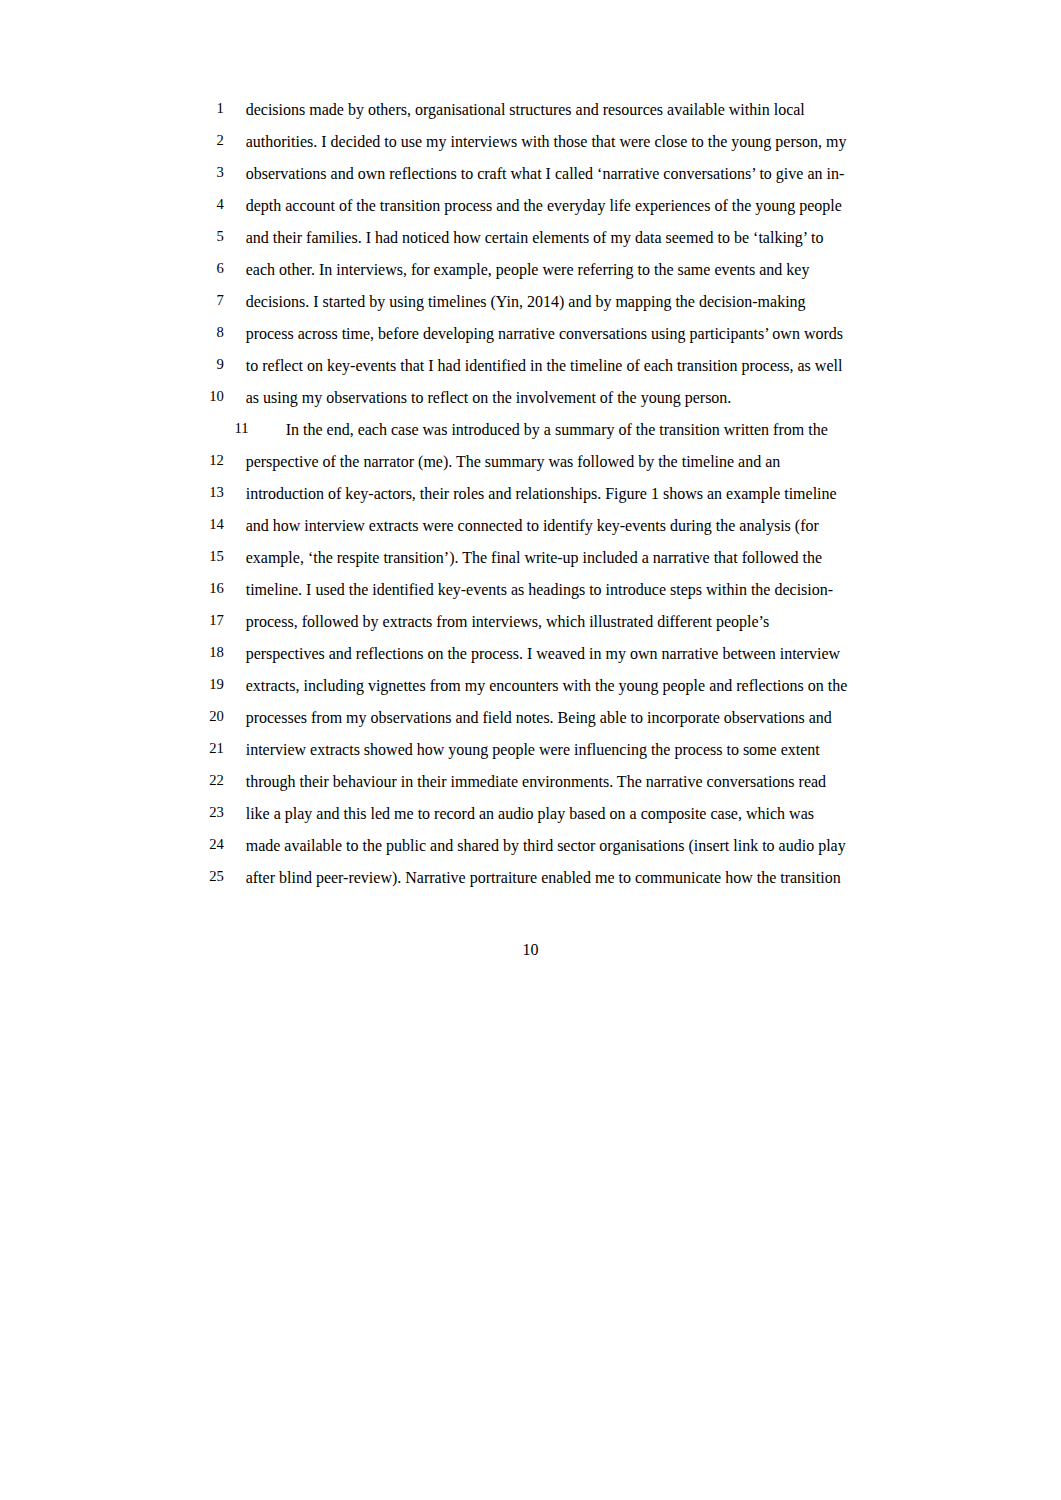decisions made by others, organisational structures and resources available within local
authorities. I decided to use my interviews with those that were close to the young person, my
observations and own reflections to craft what I called ‘narrative conversations’ to give an in-
depth account of the transition process and the everyday life experiences of the young people
and their families. I had noticed how certain elements of my data seemed to be ‘talking’ to
each other. In interviews, for example, people were referring to the same events and key
decisions. I started by using timelines (Yin, 2014) and by mapping the decision-making
process across time, before developing narrative conversations using participants’ own words
to reflect on key-events that I had identified in the timeline of each transition process, as well
as using my observations to reflect on the involvement of the young person.
In the end, each case was introduced by a summary of the transition written from the
perspective of the narrator (me). The summary was followed by the timeline and an
introduction of key-actors, their roles and relationships. Figure 1 shows an example timeline
and how interview extracts were connected to identify key-events during the analysis (for
example, ‘the respite transition’). The final write-up included a narrative that followed the
timeline. I used the identified key-events as headings to introduce steps within the decision-
process, followed by extracts from interviews, which illustrated different people’s
perspectives and reflections on the process. I weaved in my own narrative between interview
extracts, including vignettes from my encounters with the young people and reflections on the
processes from my observations and field notes. Being able to incorporate observations and
interview extracts showed how young people were influencing the process to some extent
through their behaviour in their immediate environments. The narrative conversations read
like a play and this led me to record an audio play based on a composite case, which was
made available to the public and shared by third sector organisations (insert link to audio play
after blind peer-review). Narrative portraiture enabled me to communicate how the transition
10